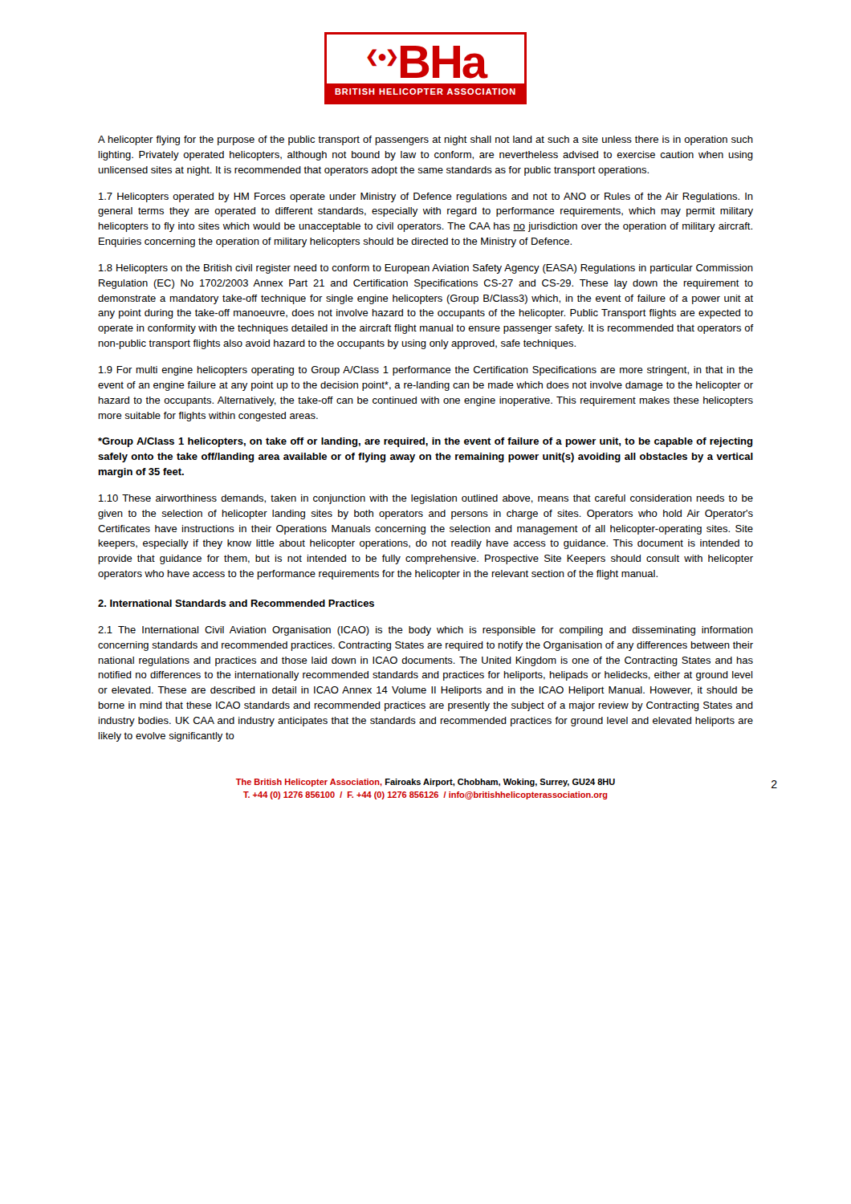❮●❯BHa
British Helicopter Association
A helicopter flying for the purpose of the public transport of passengers at night shall not land at such a site unless there is in operation such lighting. Privately operated helicopters, although not bound by law to conform, are nevertheless advised to exercise caution when using unlicensed sites at night. It is recommended that operators adopt the same standards as for public transport operations.
1.7 Helicopters operated by HM Forces operate under Ministry of Defence regulations and not to ANO or Rules of the Air Regulations. In general terms they are operated to different standards, especially with regard to performance requirements, which may permit military helicopters to fly into sites which would be unacceptable to civil operators. The CAA has no jurisdiction over the operation of military aircraft. Enquiries concerning the operation of military helicopters should be directed to the Ministry of Defence.
1.8 Helicopters on the British civil register need to conform to European Aviation Safety Agency (EASA) Regulations in particular Commission Regulation (EC) No 1702/2003 Annex Part 21 and Certification Specifications CS-27 and CS-29. These lay down the requirement to demonstrate a mandatory take-off technique for single engine helicopters (Group B/Class3) which, in the event of failure of a power unit at any point during the take-off manoeuvre, does not involve hazard to the occupants of the helicopter. Public Transport flights are expected to operate in conformity with the techniques detailed in the aircraft flight manual to ensure passenger safety. It is recommended that operators of non-public transport flights also avoid hazard to the occupants by using only approved, safe techniques.
1.9 For multi engine helicopters operating to Group A/Class 1 performance the Certification Specifications are more stringent, in that in the event of an engine failure at any point up to the decision point*, a re-landing can be made which does not involve damage to the helicopter or hazard to the occupants. Alternatively, the take-off can be continued with one engine inoperative. This requirement makes these helicopters more suitable for flights within congested areas.
*Group A/Class 1 helicopters, on take off or landing, are required, in the event of failure of a power unit, to be capable of rejecting safely onto the take off/landing area available or of flying away on the remaining power unit(s) avoiding all obstacles by a vertical margin of 35 feet.
1.10 These airworthiness demands, taken in conjunction with the legislation outlined above, means that careful consideration needs to be given to the selection of helicopter landing sites by both operators and persons in charge of sites. Operators who hold Air Operator's Certificates have instructions in their Operations Manuals concerning the selection and management of all helicopter-operating sites. Site keepers, especially if they know little about helicopter operations, do not readily have access to guidance. This document is intended to provide that guidance for them, but is not intended to be fully comprehensive. Prospective Site Keepers should consult with helicopter operators who have access to the performance requirements for the helicopter in the relevant section of the flight manual.
2. International Standards and Recommended Practices
2.1 The International Civil Aviation Organisation (ICAO) is the body which is responsible for compiling and disseminating information concerning standards and recommended practices. Contracting States are required to notify the Organisation of any differences between their national regulations and practices and those laid down in ICAO documents. The United Kingdom is one of the Contracting States and has notified no differences to the internationally recommended standards and practices for heliports, helipads or helidecks, either at ground level or elevated. These are described in detail in ICAO Annex 14 Volume II Heliports and in the ICAO Heliport Manual. However, it should be borne in mind that these ICAO standards and recommended practices are presently the subject of a major review by Contracting States and industry bodies. UK CAA and industry anticipates that the standards and recommended practices for ground level and elevated heliports are likely to evolve significantly to
The British Helicopter Association, Fairoaks Airport, Chobham, Woking, Surrey, GU24 8HU
T. +44 (0) 1276 856100 / F. +44 (0) 1276 856126 / info@britishhelicopterassociation.org
2